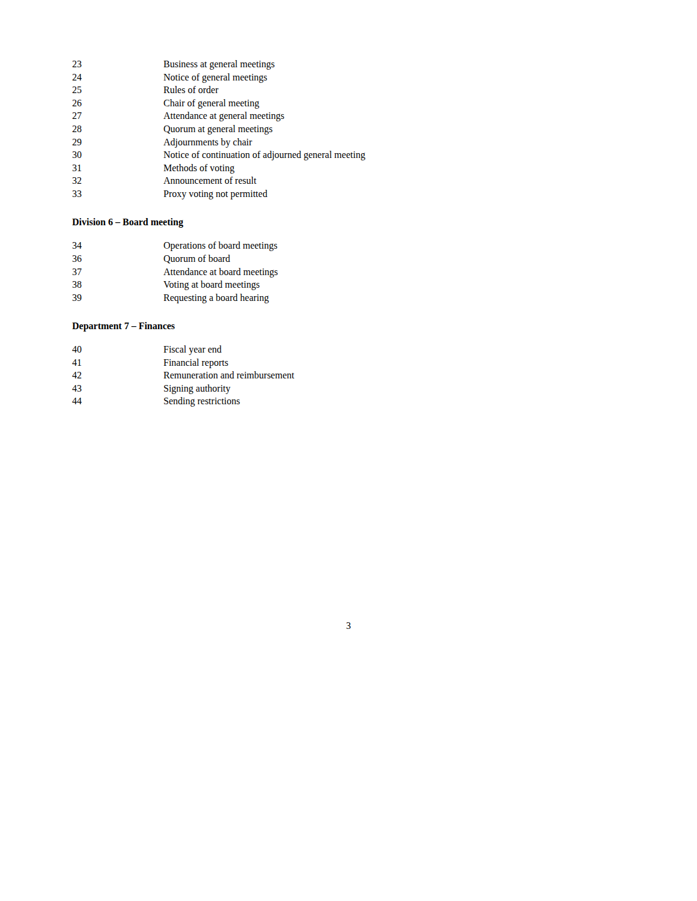23 Business at general meetings
24 Notice of general meetings
25 Rules of order
26 Chair of general meeting
27 Attendance at general meetings
28 Quorum at general meetings
29 Adjournments by chair
30 Notice of continuation of adjourned general meeting
31 Methods of voting
32 Announcement of result
33 Proxy voting not permitted
Division 6 – Board meeting
34 Operations of board meetings
36 Quorum of board
37 Attendance at board meetings
38 Voting at board meetings
39 Requesting a board hearing
Department 7 – Finances
40 Fiscal year end
41 Financial reports
42 Remuneration and reimbursement
43 Signing authority
44 Sending restrictions
3